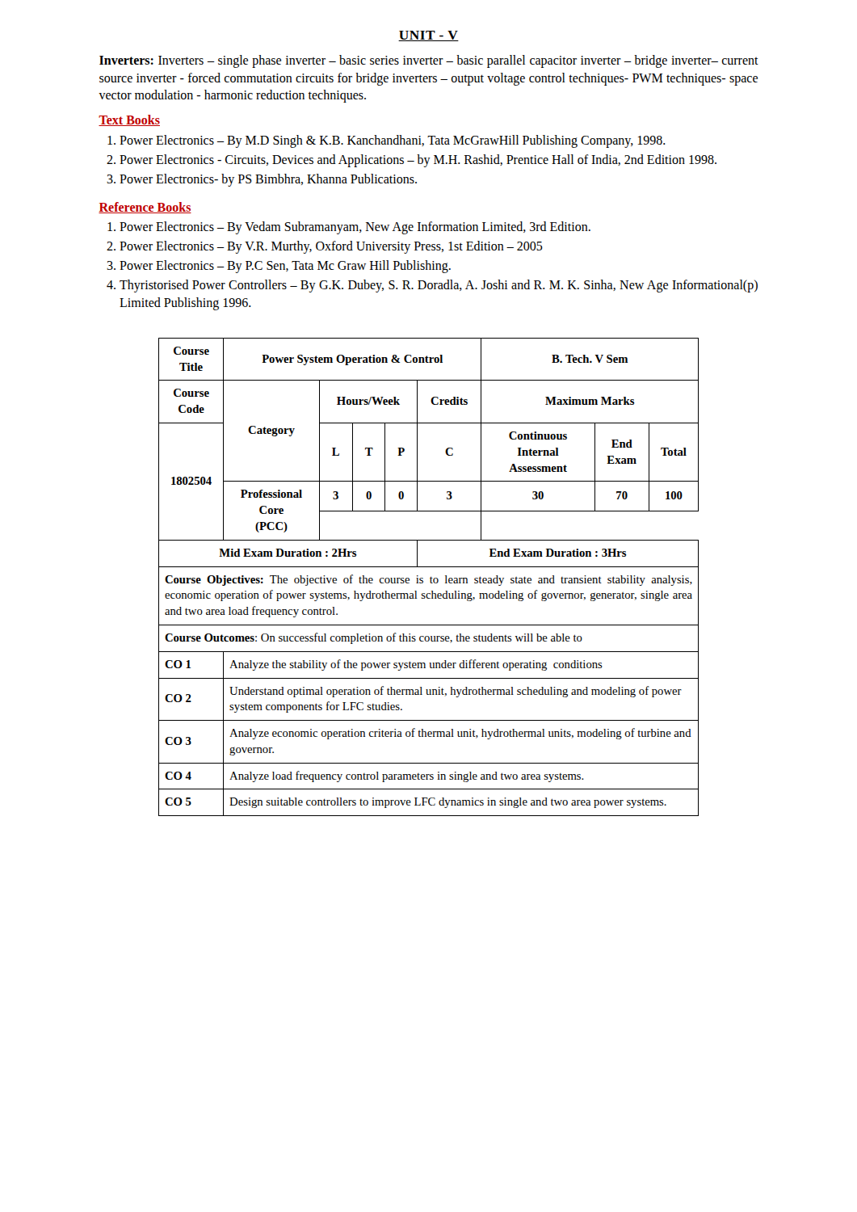UNIT - V
Inverters: Inverters – single phase inverter – basic series inverter – basic parallel capacitor inverter – bridge inverter– current source inverter - forced commutation circuits for bridge inverters – output voltage control techniques- PWM techniques- space vector modulation - harmonic reduction techniques.
Text Books
Power Electronics – By M.D Singh & K.B. Kanchandhani, Tata McGrawHill Publishing Company, 1998.
Power Electronics - Circuits, Devices and Applications – by M.H. Rashid, Prentice Hall of India, 2nd Edition 1998.
Power Electronics- by PS Bimbhra, Khanna Publications.
Reference Books
Power Electronics – By Vedam Subramanyam, New Age Information Limited, 3rd Edition.
Power Electronics – By V.R. Murthy, Oxford University Press, 1st Edition – 2005
Power Electronics – By P.C Sen, Tata Mc Graw Hill Publishing.
Thyristorised Power Controllers – By G.K. Dubey, S. R. Doradla, A. Joshi and R. M. K. Sinha, New Age Informational(p) Limited Publishing 1996.
| Course Title | Power System Operation & Control | B. Tech. V Sem |
| Course Code | Category | Hours/Week | Credits | Maximum Marks |
| 1802504 | L | T | P | C | Continuous Internal Assessment | End Exam | Total |
| Professional Core (PCC) | 3 | 0 | 0 | 3 | 30 | 70 | 100 |
| Mid Exam Duration : 2Hrs | End Exam Duration : 3Hrs |
| Course Objectives: The objective of the course is to learn steady state and transient stability analysis, economic operation of power systems, hydrothermal scheduling, modeling of governor, generator, single area and two area load frequency control. |
| Course Outcomes : On successful completion of this course, the students will be able to |
| CO 1 | Analyze the stability of the power system under different operating conditions |
| CO 2 | Understand optimal operation of thermal unit, hydrothermal scheduling and modeling of power system components for LFC studies. |
| CO 3 | Analyze economic operation criteria of thermal unit, hydrothermal units, modeling of turbine and governor. |
| CO 4 | Analyze load frequency control parameters in single and two area systems. |
| CO 5 | Design suitable controllers to improve LFC dynamics in single and two area power systems. |